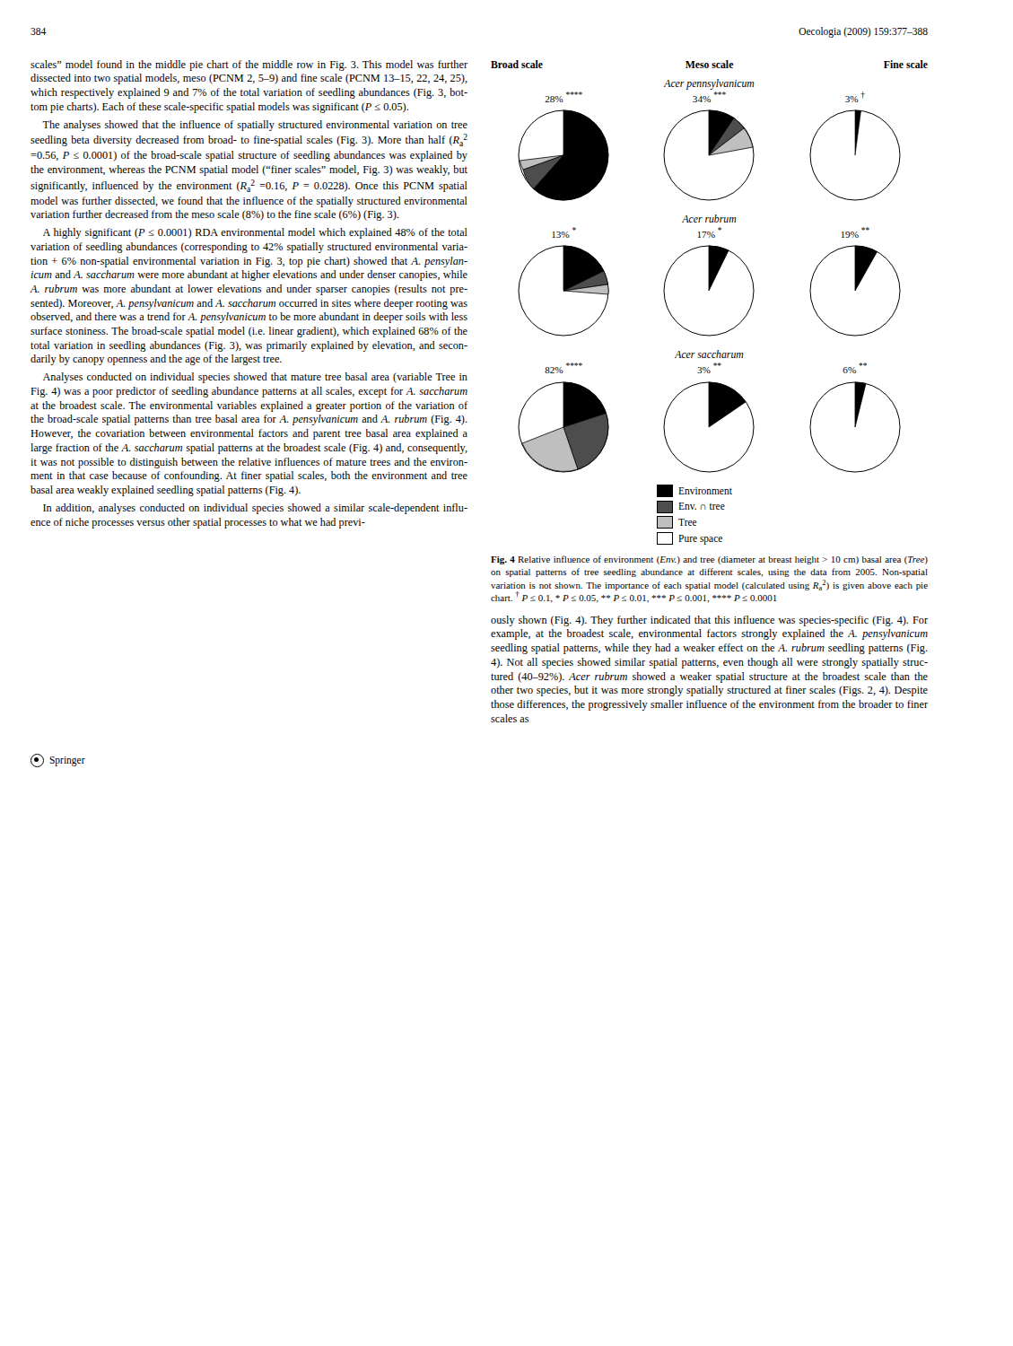384 Oecologia (2009) 159:377–388
scales” model found in the middle pie chart of the middle row in Fig. 3. This model was further dissected into two spatial models, meso (PCNM 2, 5–9) and fine scale (PCNM 13–15, 22, 24, 25), which respectively explained 9 and 7% of the total variation of seedling abundances (Fig. 3, bottom pie charts). Each of these scale-specific spatial models was significant (P ≤ 0.05).
The analyses showed that the influence of spatially structured environmental variation on tree seedling beta diversity decreased from broad- to fine-spatial scales (Fig. 3). More than half (Ra 2 =0.56, P ≤ 0.0001) of the broad-scale spatial structure of seedling abundances was explained by the environment, whereas the PCNM spatial model (“finer scales” model, Fig. 3) was weakly, but significantly, influenced by the environment (Ra 2 =0.16, P = 0.0228). Once this PCNM spatial model was further dissected, we found that the influence of the spatially structured environmental variation further decreased from the meso scale (8%) to the fine scale (6%) (Fig. 3).
A highly significant (P ≤ 0.0001) RDA environmental model which explained 48% of the total variation of seedling abundances (corresponding to 42% spatially structured environmental variation + 6% non-spatial environmental variation in Fig. 3, top pie chart) showed that A. pensylanicum and A. saccharum were more abundant at higher elevations and under denser canopies, while A. rubrum was more abundant at lower elevations and under sparser canopies (results not presented). Moreover, A. pensylvanicum and A. saccharum occurred in sites where deeper rooting was observed, and there was a trend for A. pensylvanicum to be more abundant in deeper soils with less surface stoniness. The broad-scale spatial model (i.e. linear gradient), which explained 68% of the total variation in seedling abundances (Fig. 3), was primarily explained by elevation, and secondarily by canopy openness and the age of the largest tree.
Analyses conducted on individual species showed that mature tree basal area (variable Tree in Fig. 4) was a poor predictor of seedling abundance patterns at all scales, except for A. saccharum at the broadest scale. The environmental variables explained a greater portion of the variation of the broad-scale spatial patterns than tree basal area for A. pensylvanicum and A. rubrum (Fig. 4). However, the covariation between environmental factors and parent tree basal area explained a large fraction of the A. saccharum spatial patterns at the broadest scale (Fig. 4) and, consequently, it was not possible to distinguish between the relative influences of mature trees and the environment in that case because of confounding. At finer spatial scales, both the environment and tree basal area weakly explained seedling spatial patterns (Fig. 4).
In addition, analyses conducted on individual species showed a similar scale-dependent influence of niche processes versus other spatial processes to what we had previ-
Broad scale Meso scale Fine scale
Acer pennsylvanicum
28% ****
34% ***
3% †
Acer rubrum
13% *
17% *
19% **
Acer saccharum
82% ****
3% **
6% **
Environment
Env. ∩ tree
Tree
Pure space
Fig. 4 Relative influence of environment (Env.) and tree (diameter at breast height > 10 cm) basal area (Tree) on spatial patterns of tree seedling abundance at different scales, using the data from 2005. Non-spatial variation is not shown. The importance of each spatial model (calculated using Ra 2) is given above each pie chart. † P ≤ 0.1, * P ≤ 0.05, ** P ≤ 0.01, *** P ≤ 0.001, **** P ≤ 0.0001
ously shown (Fig. 4). They further indicated that this influence was species-specific (Fig. 4). For example, at the broadest scale, environmental factors strongly explained the A. pensylvanicum seedling spatial patterns, while they had a weaker effect on the A. rubrum seedling patterns (Fig. 4). Not all species showed similar spatial patterns, even though all were strongly spatially structured (40–92%). Acer rubrum showed a weaker spatial structure at the broadest scale than the other two species, but it was more strongly spatially structured at finer scales (Figs. 2, 4). Despite those differences, the progressively smaller influence of the environment from the broader to finer scales as
Springer